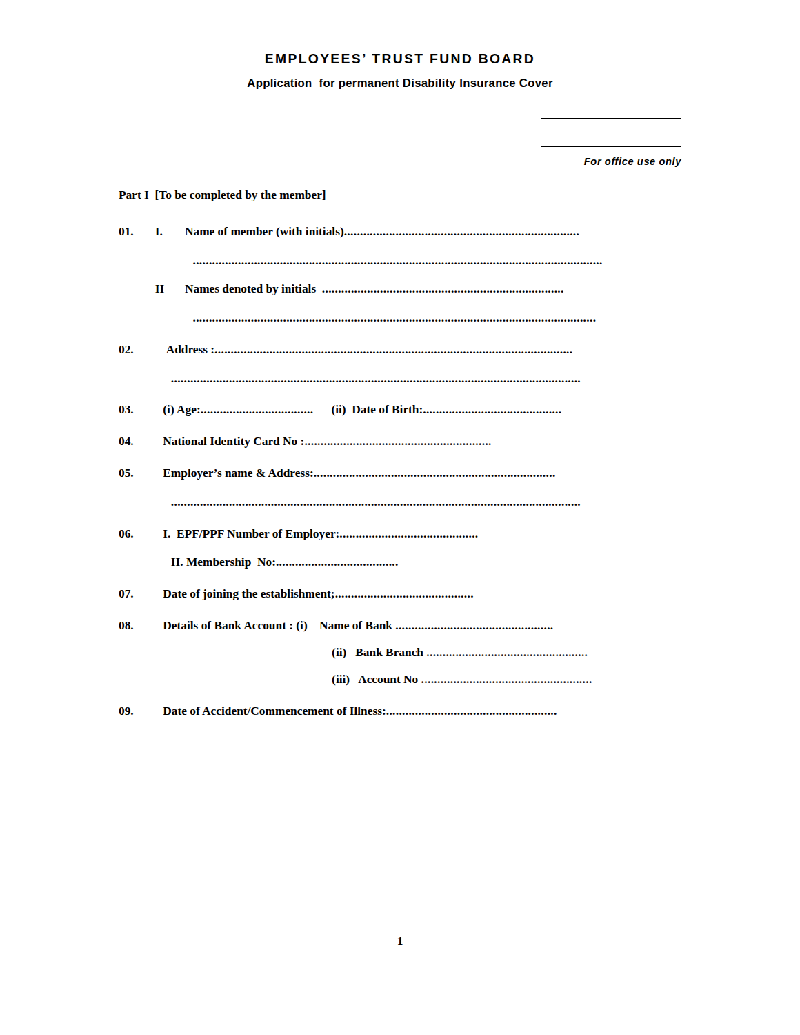EMPLOYEES’ TRUST FUND BOARD
Application for permanent Disability Insurance Cover
For office use only
Part I [To be completed by the member]
01. I. Name of member (with initials)......................................................................... ............................................................................................................................... II Names denoted by initials ........................................................................... .............................................................................................................................
02. Address :............................................................................................................... ...............................................................................................................................
03. (i) Age:................................... (ii) Date of Birth:...........................................
04. National Identity Card No :..........................................................
05. Employer’s name & Address:........................................................................... ...............................................................................................................................
06. I. EPF/PPF Number of Employer:........................................... II. Membership No:......................................
07. Date of joining the establishment;...........................................
08. Details of Bank Account : (i) Name of Bank ................................................. (ii) Bank Branch .................................................. (iii) Account No .....................................................
09. Date of Accident/Commencement of Illness:.....................................................
1